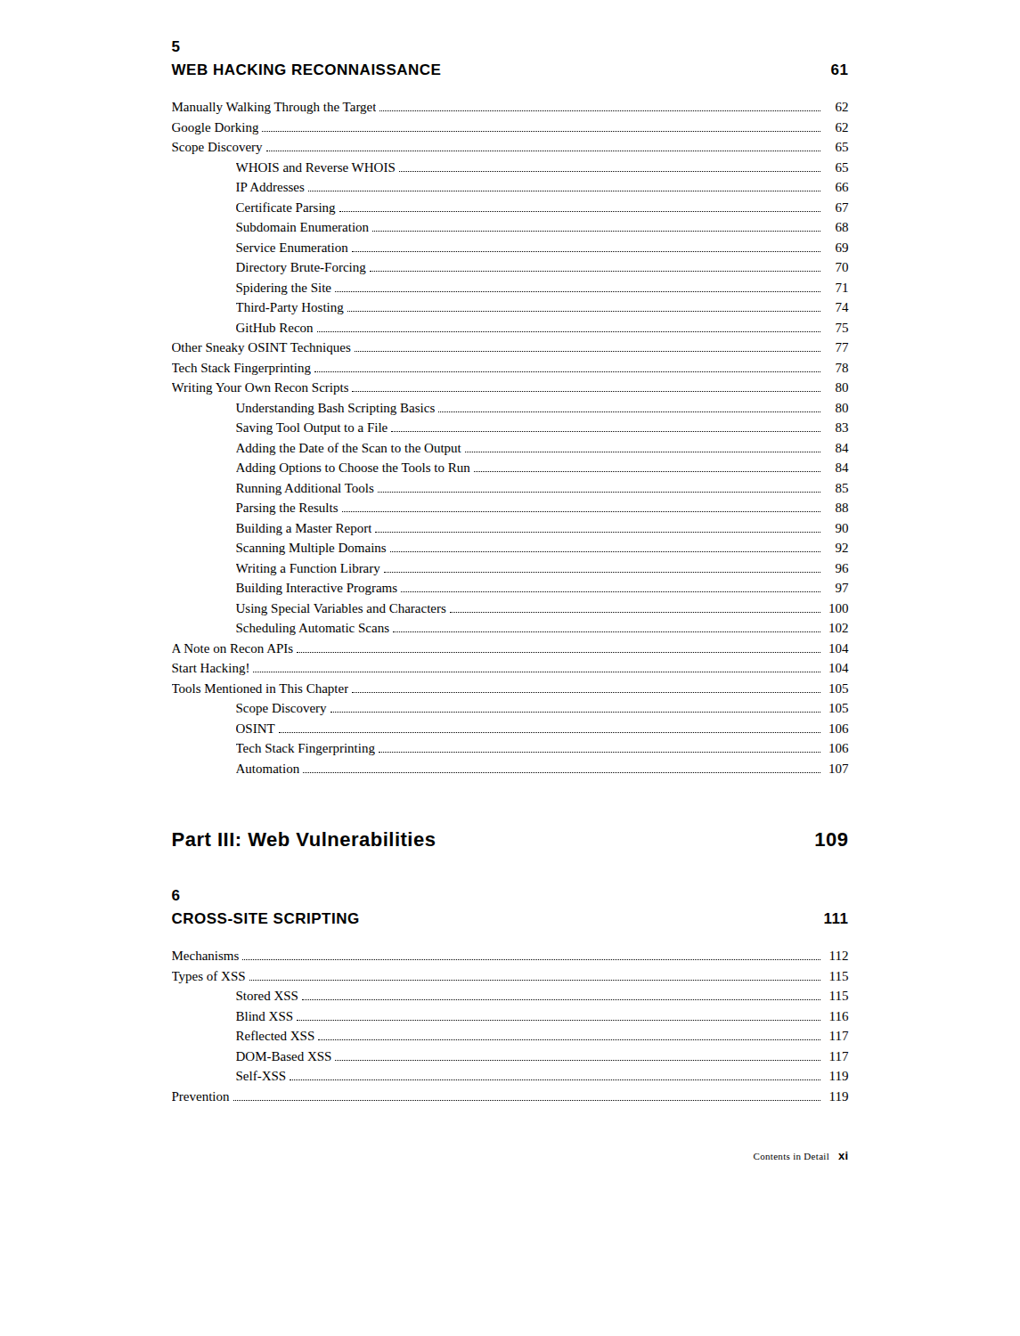5
Web Hacking Reconnaissance 61
Manually Walking Through the Target 62
Google Dorking 62
Scope Discovery 65
WHOIS and Reverse WHOIS 65
IP Addresses 66
Certificate Parsing 67
Subdomain Enumeration 68
Service Enumeration 69
Directory Brute-Forcing 70
Spidering the Site 71
Third-Party Hosting 74
GitHub Recon 75
Other Sneaky OSINT Techniques 77
Tech Stack Fingerprinting 78
Writing Your Own Recon Scripts 80
Understanding Bash Scripting Basics 80
Saving Tool Output to a File 83
Adding the Date of the Scan to the Output 84
Adding Options to Choose the Tools to Run 84
Running Additional Tools 85
Parsing the Results 88
Building a Master Report 90
Scanning Multiple Domains 92
Writing a Function Library 96
Building Interactive Programs 97
Using Special Variables and Characters 100
Scheduling Automatic Scans 102
A Note on Recon APIs 104
Start Hacking! 104
Tools Mentioned in This Chapter 105
Scope Discovery 105
OSINT 106
Tech Stack Fingerprinting 106
Automation 107
Part III: Web Vulnerabilities 109
6
Cross-Site Scripting 111
Mechanisms 112
Types of XSS 115
Stored XSS 115
Blind XSS 116
Reflected XSS 117
DOM-Based XSS 117
Self-XSS 119
Prevention 119
Contents in Detail xi